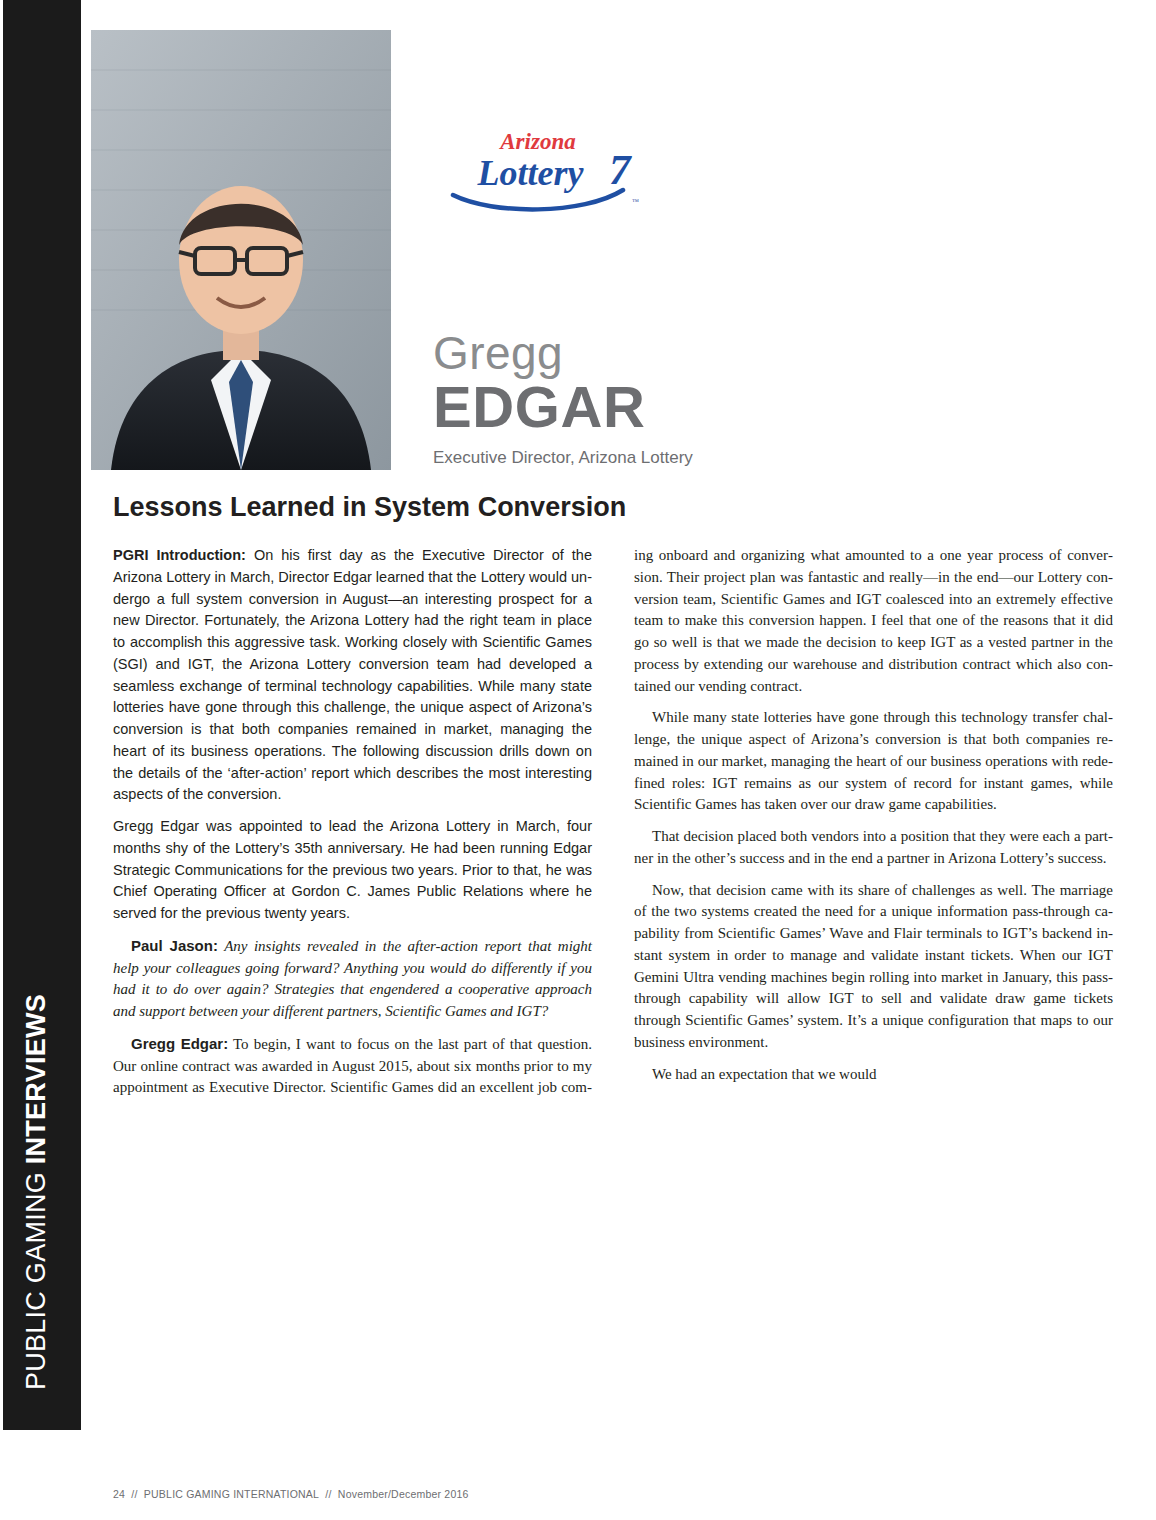PUBLIC GAMING INTERVIEWS
Arizona Lottery 7 ™
Gregg
EDGAR
Executive Director, Arizona Lottery
Lessons Learned in System Conversion
PGRI Introduction: On his first day as the Executive Director of the Arizona Lottery in March, Director Edgar learned that the Lottery would undergo a full system conversion in August—an interesting prospect for a new Director. Fortunately, the Arizona Lottery had the right team in place to accomplish this aggressive task. Working closely with Scientific Games (SGI) and IGT, the Arizona Lottery conversion team had developed a seamless exchange of terminal technology capabilities. While many state lotteries have gone through this challenge, the unique aspect of Arizona’s conversion is that both companies remained in market, managing the heart of its business operations. The following discussion drills down on the details of the ‘after-action’ report which describes the most interesting aspects of the conversion.
Gregg Edgar was appointed to lead the Arizona Lottery in March, four months shy of the Lottery’s 35th anniversary. He had been running Edgar Strategic Communications for the previous two years. Prior to that, he was Chief Operating Officer at Gordon C. James Public Relations where he served for the previous twenty years.
Paul Jason: Any insights revealed in the after-action report that might help your colleagues going forward? Anything you would do differently if you had it to do over again? Strategies that engendered a cooperative approach and support between your different partners, Scientific Games and IGT?
Gregg Edgar: To begin, I want to focus on the last part of that question. Our online contract was awarded in August 2015, about six months prior to my appointment as Executive Director. Scientific Games did an excellent job coming onboard and organizing what amounted to a one year process of conversion. Their project plan was fantastic and really—in the end—our Lottery conversion team, Scientific Games and IGT coalesced into an extremely effective team to make this conversion happen. I feel that one of the reasons that it did go so well is that we made the decision to keep IGT as a vested partner in the process by extending our warehouse and distribution contract which also contained our vending contract.
While many state lotteries have gone through this technology transfer challenge, the unique aspect of Arizona’s conversion is that both companies remained in our market, managing the heart of our business operations with redefined roles: IGT remains as our system of record for instant games, while Scientific Games has taken over our draw game capabilities.
That decision placed both vendors into a position that they were each a partner in the other’s success and in the end a partner in Arizona Lottery’s success.
Now, that decision came with its share of challenges as well. The marriage of the two systems created the need for a unique information pass-through capability from Scientific Games’ Wave and Flair terminals to IGT’s backend instant system in order to manage and validate instant tickets. When our IGT Gemini Ultra vending machines begin rolling into market in January, this pass-through capability will allow IGT to sell and validate draw game tickets through Scientific Games’ system. It’s a unique configuration that maps to our business environment.
We had an expectation that we would
24 // PUBLIC GAMING INTERNATIONAL // November/December 2016